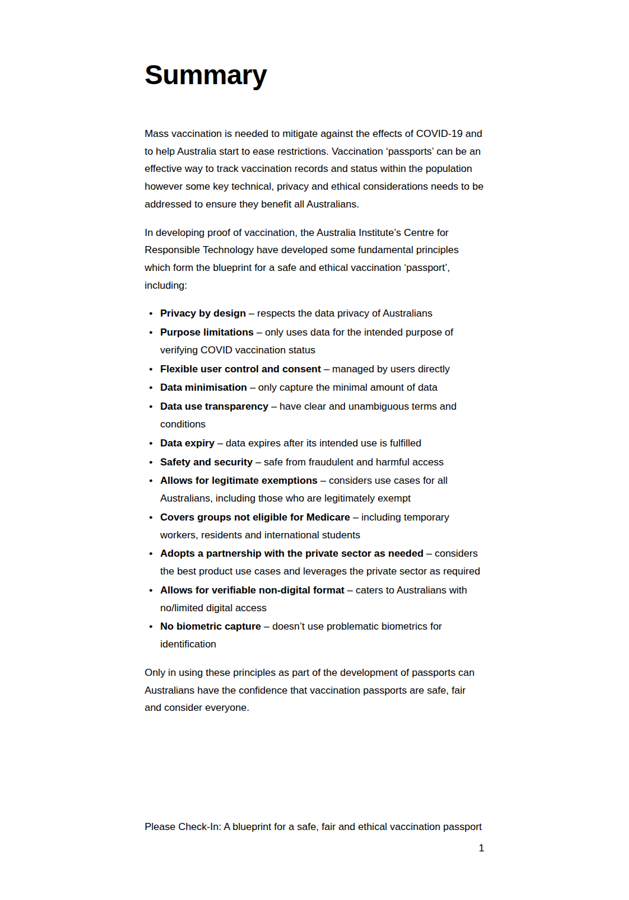Summary
Mass vaccination is needed to mitigate against the effects of COVID-19 and to help Australia start to ease restrictions. Vaccination ‘passports’ can be an effective way to track vaccination records and status within the population however some key technical, privacy and ethical considerations needs to be addressed to ensure they benefit all Australians.
In developing proof of vaccination, the Australia Institute’s Centre for Responsible Technology have developed some fundamental principles which form the blueprint for a safe and ethical vaccination ‘passport’, including:
Privacy by design – respects the data privacy of Australians
Purpose limitations – only uses data for the intended purpose of verifying COVID vaccination status
Flexible user control and consent – managed by users directly
Data minimisation – only capture the minimal amount of data
Data use transparency – have clear and unambiguous terms and conditions
Data expiry – data expires after its intended use is fulfilled
Safety and security – safe from fraudulent and harmful access
Allows for legitimate exemptions – considers use cases for all Australians, including those who are legitimately exempt
Covers groups not eligible for Medicare – including temporary workers, residents and international students
Adopts a partnership with the private sector as needed – considers the best product use cases and leverages the private sector as required
Allows for verifiable non-digital format – caters to Australians with no/limited digital access
No biometric capture – doesn’t use problematic biometrics for identification
Only in using these principles as part of the development of passports can Australians have the confidence that vaccination passports are safe, fair and consider everyone.
Please Check-In: A blueprint for a safe, fair and ethical vaccination passport
1